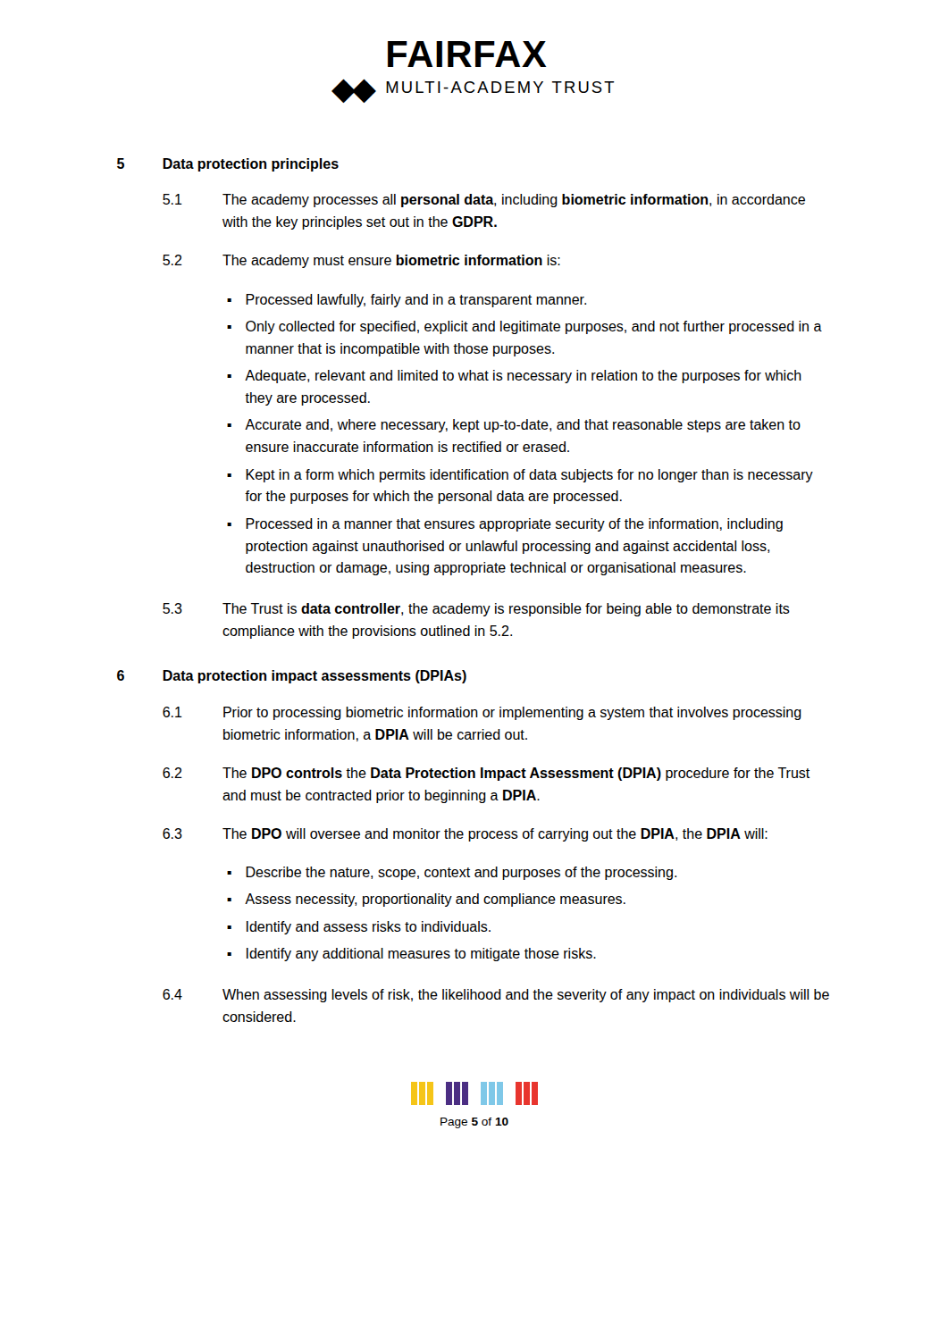◆◆
FAIRFAX
MULTI-ACADEMY TRUST
5 Data protection principles
5.1
The academy processes all personal data, including biometric information, in accordance with the key principles set out in the GDPR.
5.2
The academy must ensure biometric information is:
Processed lawfully, fairly and in a transparent manner.
Only collected for specified, explicit and legitimate purposes, and not further processed in a manner that is incompatible with those purposes.
Adequate, relevant and limited to what is necessary in relation to the purposes for which they are processed.
Accurate and, where necessary, kept up-to-date, and that reasonable steps are taken to ensure inaccurate information is rectified or erased.
Kept in a form which permits identification of data subjects for no longer than is necessary for the purposes for which the personal data are processed.
Processed in a manner that ensures appropriate security of the information, including protection against unauthorised or unlawful processing and against accidental loss, destruction or damage, using appropriate technical or organisational measures.
5.3
The Trust is data controller, the academy is responsible for being able to demonstrate its compliance with the provisions outlined in 5.2.
6 Data protection impact assessments (DPIAs)
6.1
Prior to processing biometric information or implementing a system that involves processing biometric information, a DPIA will be carried out.
6.2
The DPO controls the Data Protection Impact Assessment (DPIA) procedure for the Trust and must be contracted prior to beginning a DPIA.
6.3
The DPO will oversee and monitor the process of carrying out the DPIA, the DPIA will:
Describe the nature, scope, context and purposes of the processing.
Assess necessity, proportionality and compliance measures.
Identify and assess risks to individuals.
Identify any additional measures to mitigate those risks.
6.4
When assessing levels of risk, the likelihood and the severity of any impact on individuals will be considered.
Page 5 of 10